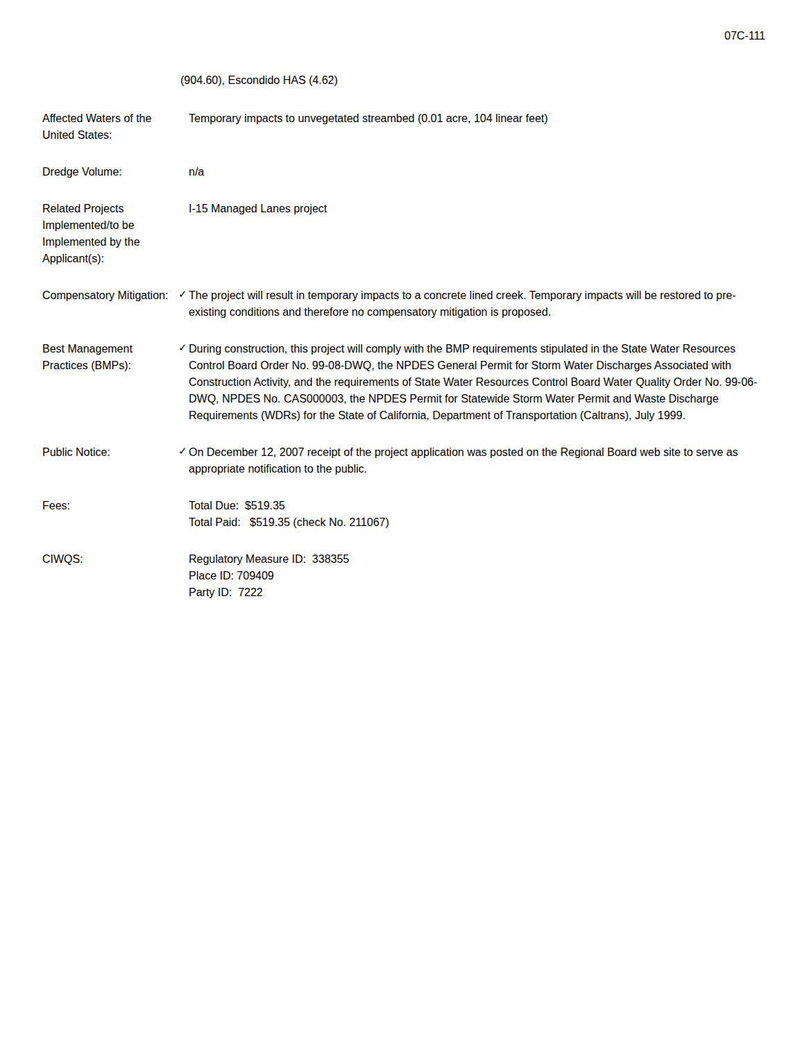07C-111
(904.60), Escondido HAS (4.62)
| Affected Waters of the United States: | Temporary impacts to unvegetated streambed (0.01 acre, 104 linear feet) |
| Dredge Volume: | n/a |
| Related Projects Implemented/to be Implemented by the Applicant(s): | I-15 Managed Lanes project |
| Compensatory Mitigation: | The project will result in temporary impacts to a concrete lined creek. Temporary impacts will be restored to pre-existing conditions and therefore no compensatory mitigation is proposed. |
| Best Management Practices (BMPs): | During construction, this project will comply with the BMP requirements stipulated in the State Water Resources Control Board Order No. 99-08-DWQ, the NPDES General Permit for Storm Water Discharges Associated with Construction Activity, and the requirements of State Water Resources Control Board Water Quality Order No. 99-06-DWQ, NPDES No. CAS000003, the NPDES Permit for Statewide Storm Water Permit and Waste Discharge Requirements (WDRs) for the State of California, Department of Transportation (Caltrans), July 1999. |
| Public Notice: | On December 12, 2007 receipt of the project application was posted on the Regional Board web site to serve as appropriate notification to the public. |
| Fees: | Total Due: $519.35 Total Paid: $519.35 (check No. 211067) |
| CIWQS: | Regulatory Measure ID: 338355 Place ID: 709409 Party ID: 7222 |